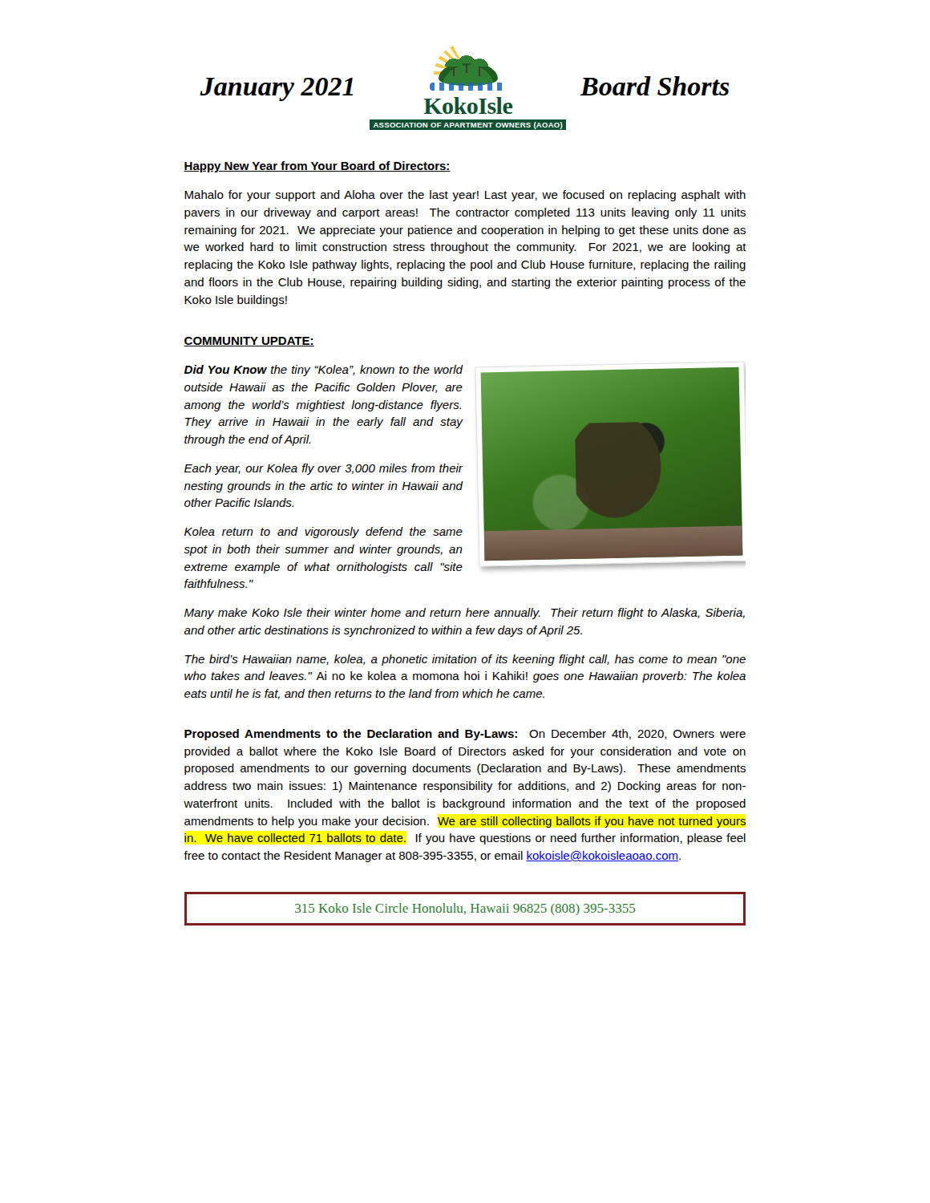January 2021
KokoIsle
ASSOCIATION OF APARTMENT OWNERS (AOAO)
Board Shorts
Happy New Year from Your Board of Directors:
Mahalo for your support and Aloha over the last year! Last year, we focused on replacing asphalt with pavers in our driveway and carport areas! The contractor completed 113 units leaving only 11 units remaining for 2021. We appreciate your patience and cooperation in helping to get these units done as we worked hard to limit construction stress throughout the community. For 2021, we are looking at replacing the Koko Isle pathway lights, replacing the pool and Club House furniture, replacing the railing and floors in the Club House, repairing building siding, and starting the exterior painting process of the Koko Isle buildings!
COMMUNITY UPDATE:
Did You Know the tiny “Kolea”, known to the world outside Hawaii as the Pacific Golden Plover, are among the world’s mightiest long-distance flyers. They arrive in Hawaii in the early fall and stay through the end of April.
Each year, our Kolea fly over 3,000 miles from their nesting grounds in the artic to winter in Hawaii and other Pacific Islands.
Kolea return to and vigorously defend the same spot in both their summer and winter grounds, an extreme example of what ornithologists call "site faithfulness."
Many make Koko Isle their winter home and return here annually. Their return flight to Alaska, Siberia, and other artic destinations is synchronized to within a few days of April 25.
The bird’s Hawaiian name, kolea, a phonetic imitation of its keening flight call, has come to mean "one who takes and leaves." Ai no ke kolea a momona hoi i Kahiki! goes one Hawaiian proverb: The kolea eats until he is fat, and then returns to the land from which he came.
Proposed Amendments to the Declaration and By-Laws: On December 4th, 2020, Owners were provided a ballot where the Koko Isle Board of Directors asked for your consideration and vote on proposed amendments to our governing documents (Declaration and By-Laws). These amendments address two main issues: 1) Maintenance responsibility for additions, and 2) Docking areas for non-waterfront units. Included with the ballot is background information and the text of the proposed amendments to help you make your decision. We are still collecting ballots if you have not turned yours in. We have collected 71 ballots to date. If you have questions or need further information, please feel free to contact the Resident Manager at 808-395-3355, or email kokoisle@kokoisleaoao.com.
315 Koko Isle Circle Honolulu, Hawaii 96825 (808) 395-3355